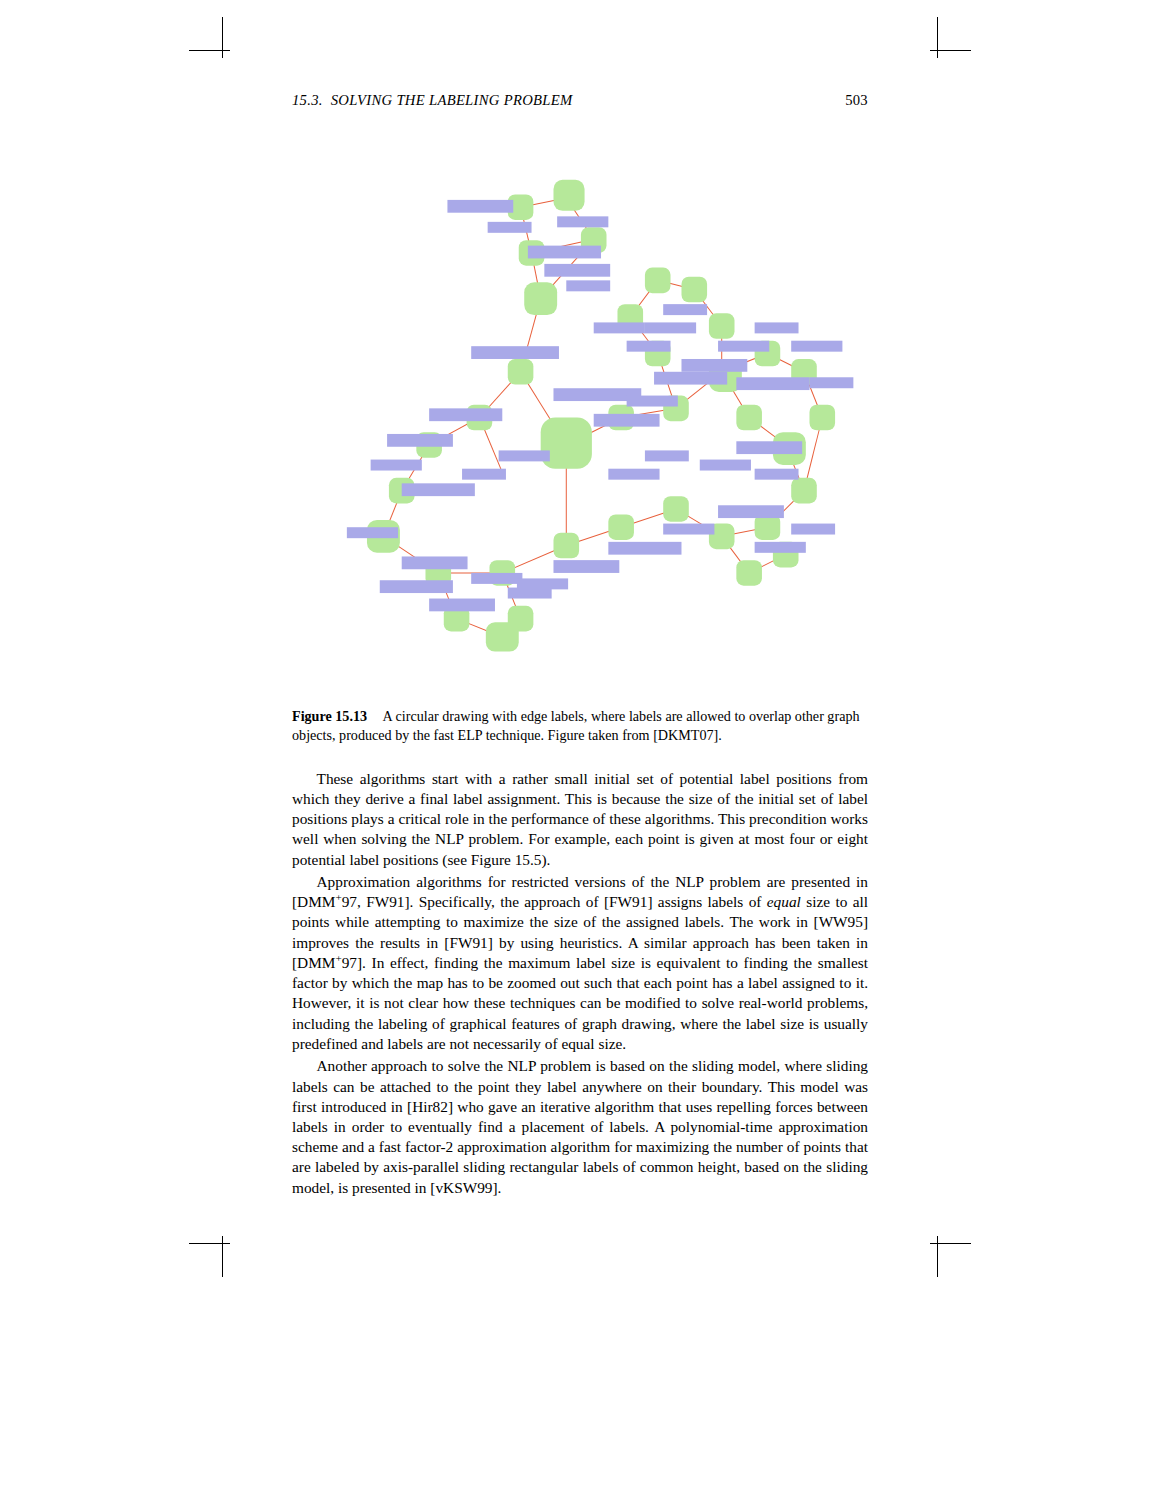15.3. SOLVING THE LABELING PROBLEM 503
Figure 15.13 A circular drawing with edge labels, where labels are allowed to overlap other graph objects, produced by the fast ELP technique. Figure taken from [DKMT07].
These algorithms start with a rather small initial set of potential label positions from which they derive a final label assignment. This is because the size of the initial set of label positions plays a critical role in the performance of these algorithms. This precondition works well when solving the NLP problem. For example, each point is given at most four or eight potential label positions (see Figure 15.5).
Approximation algorithms for restricted versions of the NLP problem are presented in [DMM+97, FW91]. Specifically, the approach of [FW91] assigns labels of equal size to all points while attempting to maximize the size of the assigned labels. The work in [WW95] improves the results in [FW91] by using heuristics. A similar approach has been taken in [DMM+97]. In effect, finding the maximum label size is equivalent to finding the smallest factor by which the map has to be zoomed out such that each point has a label assigned to it. However, it is not clear how these techniques can be modified to solve real-world problems, including the labeling of graphical features of graph drawing, where the label size is usually predefined and labels are not necessarily of equal size.
Another approach to solve the NLP problem is based on the sliding model, where sliding labels can be attached to the point they label anywhere on their boundary. This model was first introduced in [Hir82] who gave an iterative algorithm that uses repelling forces between labels in order to eventually find a placement of labels. A polynomial-time approximation scheme and a fast factor-2 approximation algorithm for maximizing the number of points that are labeled by axis-parallel sliding rectangular labels of common height, based on the sliding model, is presented in [vKSW99].